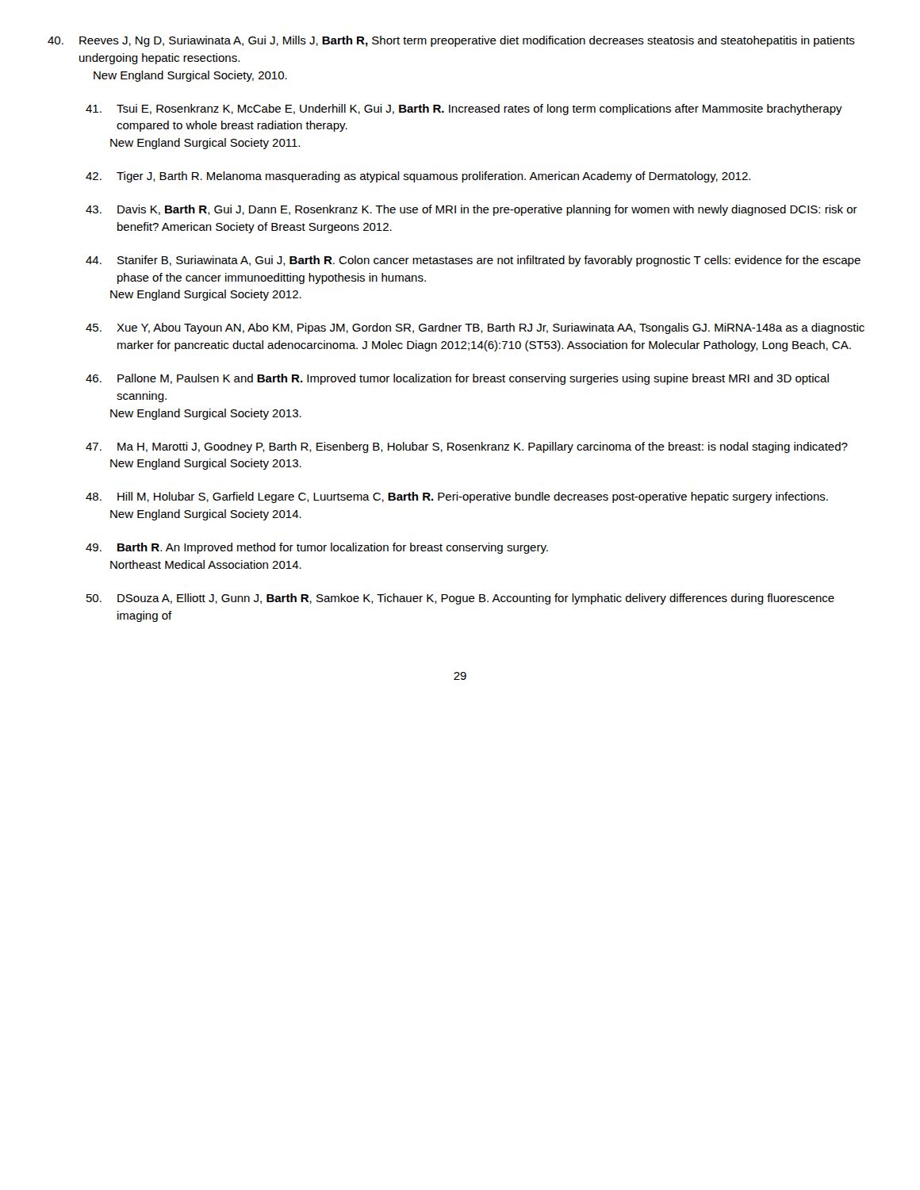40. Reeves J, Ng D, Suriawinata A, Gui J, Mills J, Barth R, Short term preoperative diet modification decreases steatosis and steatohepatitis in patients undergoing hepatic resections. New England Surgical Society, 2010.
41. Tsui E, Rosenkranz K, McCabe E, Underhill K, Gui J, Barth R. Increased rates of long term complications after Mammosite brachytherapy compared to whole breast radiation therapy. New England Surgical Society 2011.
42. Tiger J, Barth R. Melanoma masquerading as atypical squamous proliferation. American Academy of Dermatology, 2012.
43. Davis K, Barth R, Gui J, Dann E, Rosenkranz K. The use of MRI in the pre-operative planning for women with newly diagnosed DCIS: risk or benefit? American Society of Breast Surgeons 2012.
44. Stanifer B, Suriawinata A, Gui J, Barth R. Colon cancer metastases are not infiltrated by favorably prognostic T cells: evidence for the escape phase of the cancer immunoeditting hypothesis in humans. New England Surgical Society 2012.
45. Xue Y, Abou Tayoun AN, Abo KM, Pipas JM, Gordon SR, Gardner TB, Barth RJ Jr, Suriawinata AA, Tsongalis GJ. MiRNA-148a as a diagnostic marker for pancreatic ductal adenocarcinoma. J Molec Diagn 2012;14(6):710 (ST53). Association for Molecular Pathology, Long Beach, CA.
46. Pallone M, Paulsen K and Barth R. Improved tumor localization for breast conserving surgeries using supine breast MRI and 3D optical scanning. New England Surgical Society 2013.
47. Ma H, Marotti J, Goodney P, Barth R, Eisenberg B, Holubar S, Rosenkranz K. Papillary carcinoma of the breast: is nodal staging indicated? New England Surgical Society 2013.
48. Hill M, Holubar S, Garfield Legare C, Luurtsema C, Barth R. Peri-operative bundle decreases post-operative hepatic surgery infections. New England Surgical Society 2014.
49. Barth R. An Improved method for tumor localization for breast conserving surgery. Northeast Medical Association 2014.
50. DSouza A, Elliott J, Gunn J, Barth R, Samkoe K, Tichauer K, Pogue B. Accounting for lymphatic delivery differences during fluorescence imaging of
29